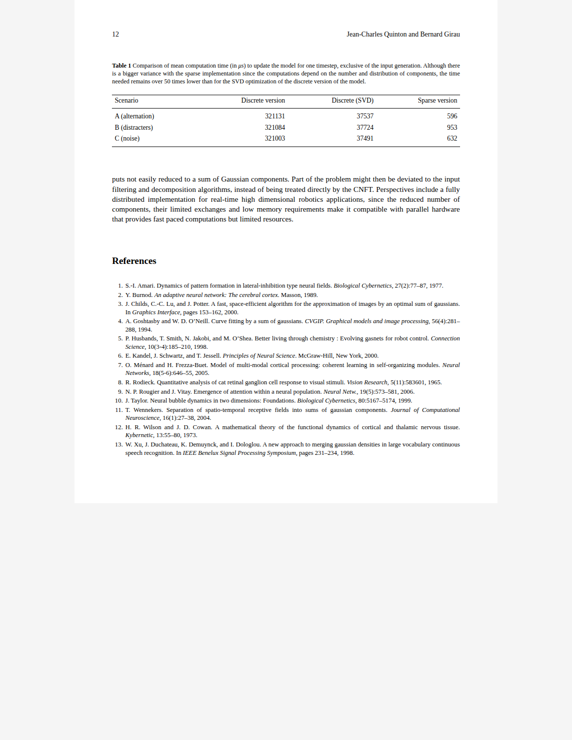12 Jean-Charles Quinton and Bernard Girau
Table 1 Comparison of mean computation time (in μs) to update the model for one timestep, exclusive of the input generation. Although there is a bigger variance with the sparse implementation since the computations depend on the number and distribution of components, the time needed remains over 50 times lower than for the SVD optimization of the discrete version of the model.
| Scenario | Discrete version | Discrete (SVD) | Sparse version |
| --- | --- | --- | --- |
| A (alternation) | 321131 | 37537 | 596 |
| B (distracters) | 321084 | 37724 | 953 |
| C (noise) | 321003 | 37491 | 632 |
puts not easily reduced to a sum of Gaussian components. Part of the problem might then be deviated to the input filtering and decomposition algorithms, instead of being treated directly by the CNFT. Perspectives include a fully distributed implementation for real-time high dimensional robotics applications, since the reduced number of components, their limited exchanges and low memory requirements make it compatible with parallel hardware that provides fast paced computations but limited resources.
References
1 S.-I. Amari. Dynamics of pattern formation in lateral-inhibition type neural fields. Biological Cybernetics, 27(2):77–87, 1977.
2 Y. Burnod. An adaptive neural network: The cerebral cortex. Masson, 1989.
3 J. Childs, C.-C. Lu, and J. Potter. A fast, space-efficient algorithm for the approximation of images by an optimal sum of gaussians. In Graphics Interface, pages 153–162, 2000.
4 A. Goshtasby and W. D. O’Neill. Curve fitting by a sum of gaussians. CVGIP. Graphical models and image processing, 56(4):281–288, 1994.
5 P. Husbands, T. Smith, N. Jakobi, and M. O’Shea. Better living through chemistry : Evolving gasnets for robot control. Connection Science, 10(3-4):185–210, 1998.
6 E. Kandel, J. Schwartz, and T. Jessell. Principles of Neural Science. McGraw-Hill, New York, 2000.
7 O. Ménard and H. Frezza-Buet. Model of multi-modal cortical processing: coherent learning in self-organizing modules. Neural Networks, 18(5-6):646–55, 2005.
8 R. Rodieck. Quantitative analysis of cat retinal ganglion cell response to visual stimuli. Vision Research, 5(11):583601, 1965.
9 N. P. Rougier and J. Vitay. Emergence of attention within a neural population. Neural Netw., 19(5):573–581, 2006.
10 J. Taylor. Neural bubble dynamics in two dimensions: Foundations. Biological Cybernetics, 80:5167–5174, 1999.
11 T. Wennekers. Separation of spatio-temporal receptive fields into sums of gaussian components. Journal of Computational Neuroscience, 16(1):27–38, 2004.
12 H. R. Wilson and J. D. Cowan. A mathematical theory of the functional dynamics of cortical and thalamic nervous tissue. Kybernetic, 13:55–80, 1973.
13 W. Xu, J. Duchateau, K. Demuynck, and I. Dologlou. A new approach to merging gaussian densities in large vocabulary continuous speech recognition. In IEEE Benelux Signal Processing Symposium, pages 231–234, 1998.